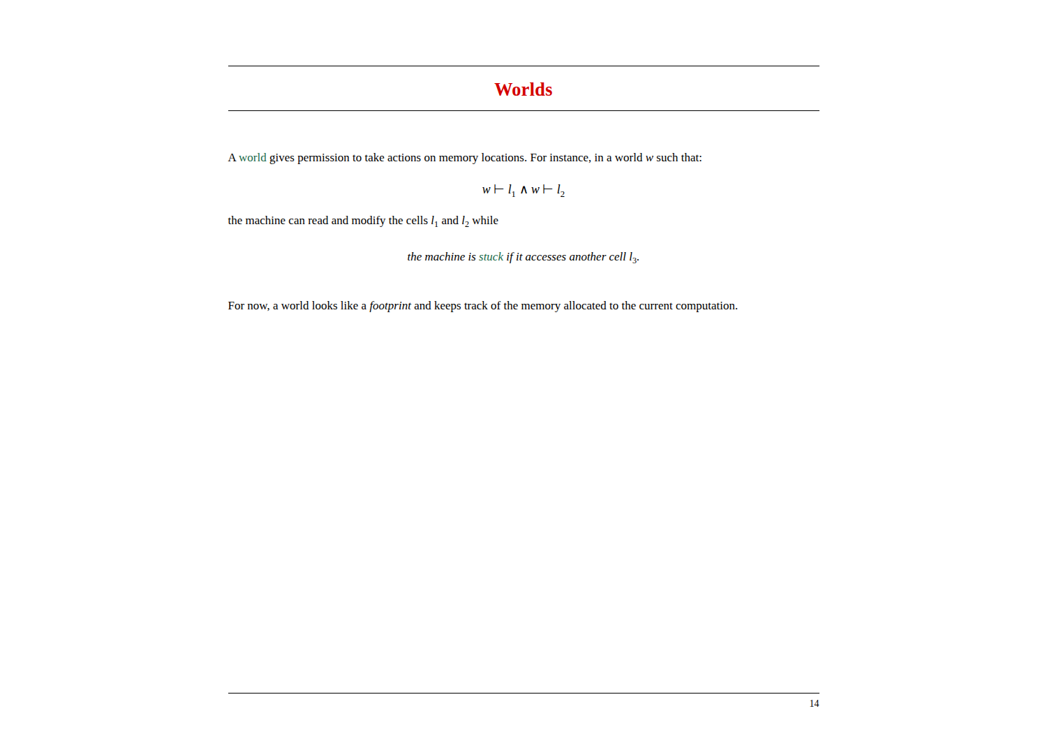Worlds
A world gives permission to take actions on memory locations. For instance, in a world w such that:
w ⊢ l1 ∧ w ⊢ l2
the machine can read and modify the cells l1 and l2 while
the machine is stuck if it accesses another cell l3.
For now, a world looks like a footprint and keeps track of the memory allocated to the current computation.
14